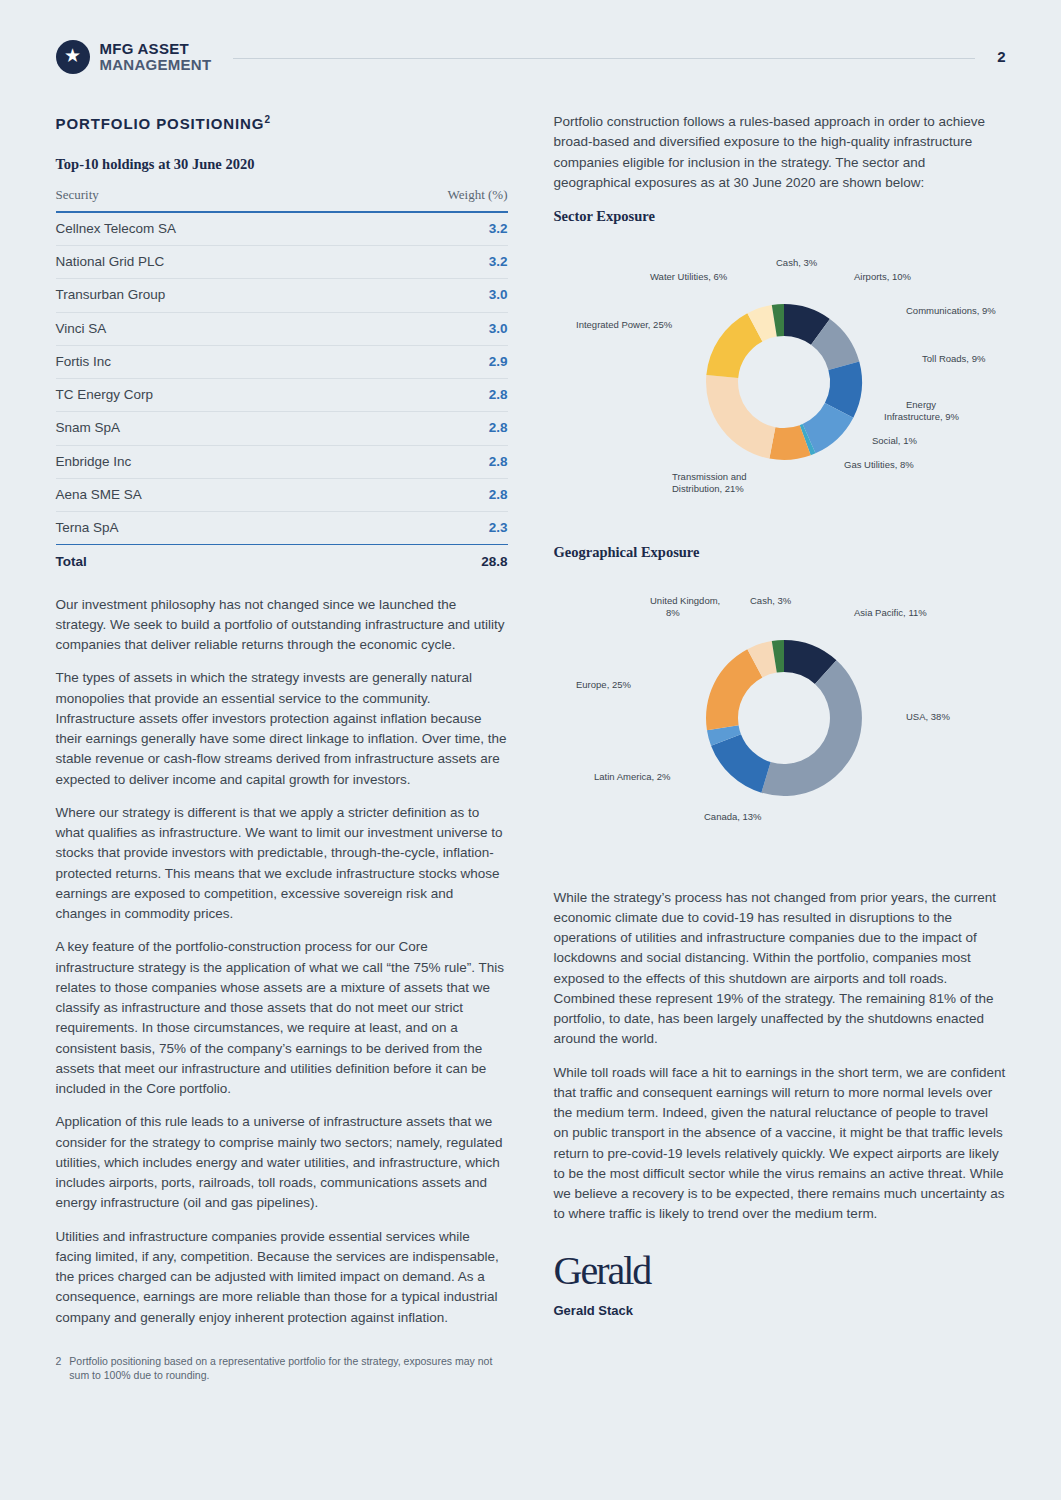MFG ASSET MANAGEMENT
2
PORTFOLIO POSITIONING2
Top-10 holdings at 30 June 2020
| Security | Weight (%) |
| --- | --- |
| Cellnex Telecom SA | 3.2 |
| National Grid PLC | 3.2 |
| Transurban Group | 3.0 |
| Vinci SA | 3.0 |
| Fortis Inc | 2.9 |
| TC Energy Corp | 2.8 |
| Snam SpA | 2.8 |
| Enbridge Inc | 2.8 |
| Aena SME SA | 2.8 |
| Terna SpA | 2.3 |
| Total | 28.8 |
Our investment philosophy has not changed since we launched the strategy. We seek to build a portfolio of outstanding infrastructure and utility companies that deliver reliable returns through the economic cycle.
The types of assets in which the strategy invests are generally natural monopolies that provide an essential service to the community. Infrastructure assets offer investors protection against inflation because their earnings generally have some direct linkage to inflation. Over time, the stable revenue or cash-flow streams derived from infrastructure assets are expected to deliver income and capital growth for investors.
Where our strategy is different is that we apply a stricter definition as to what qualifies as infrastructure. We want to limit our investment universe to stocks that provide investors with predictable, through-the-cycle, inflation-protected returns. This means that we exclude infrastructure stocks whose earnings are exposed to competition, excessive sovereign risk and changes in commodity prices.
A key feature of the portfolio-construction process for our Core infrastructure strategy is the application of what we call “the 75% rule”. This relates to those companies whose assets are a mixture of assets that we classify as infrastructure and those assets that do not meet our strict requirements. In those circumstances, we require at least, and on a consistent basis, 75% of the company’s earnings to be derived from the assets that meet our infrastructure and utilities definition before it can be included in the Core portfolio.
Application of this rule leads to a universe of infrastructure assets that we consider for the strategy to comprise mainly two sectors; namely, regulated utilities, which includes energy and water utilities, and infrastructure, which includes airports, ports, railroads, toll roads, communications assets and energy infrastructure (oil and gas pipelines).
Utilities and infrastructure companies provide essential services while facing limited, if any, competition. Because the services are indispensable, the prices charged can be adjusted with limited impact on demand. As a consequence, earnings are more reliable than those for a typical industrial company and generally enjoy inherent protection against inflation.
2 Portfolio positioning based on a representative portfolio for the strategy, exposures may not sum to 100% due to rounding.
Portfolio construction follows a rules-based approach in order to achieve broad-based and diversified exposure to the high-quality infrastructure companies eligible for inclusion in the strategy. The sector and geographical exposures as at 30 June 2020 are shown below:
Sector Exposure
Airports, 10% Communications, 9% Toll Roads, 9% Energy Infrastructure, 9% Social, 1% Gas Utilities, 8% Transmission and Distribution, 21% Integrated Power, 25% Water Utilities, 6% Cash, 3%
Geographical Exposure
Asia Pacific, 11% USA, 38% Canada, 13% Latin America, 2% Europe, 25% United Kingdom, 8% Cash, 3%
While the strategy’s process has not changed from prior years, the current economic climate due to covid-19 has resulted in disruptions to the operations of utilities and infrastructure companies due to the impact of lockdowns and social distancing. Within the portfolio, companies most exposed to the effects of this shutdown are airports and toll roads. Combined these represent 19% of the strategy. The remaining 81% of the portfolio, to date, has been largely unaffected by the shutdowns enacted around the world.
While toll roads will face a hit to earnings in the short term, we are confident that traffic and consequent earnings will return to more normal levels over the medium term. Indeed, given the natural reluctance of people to travel on public transport in the absence of a vaccine, it might be that traffic levels return to pre-covid-19 levels relatively quickly. We expect airports are likely to be the most difficult sector while the virus remains an active threat. While we believe a recovery is to be expected, there remains much uncertainty as to where traffic is likely to trend over the medium term.
Gerald
Gerald Stack